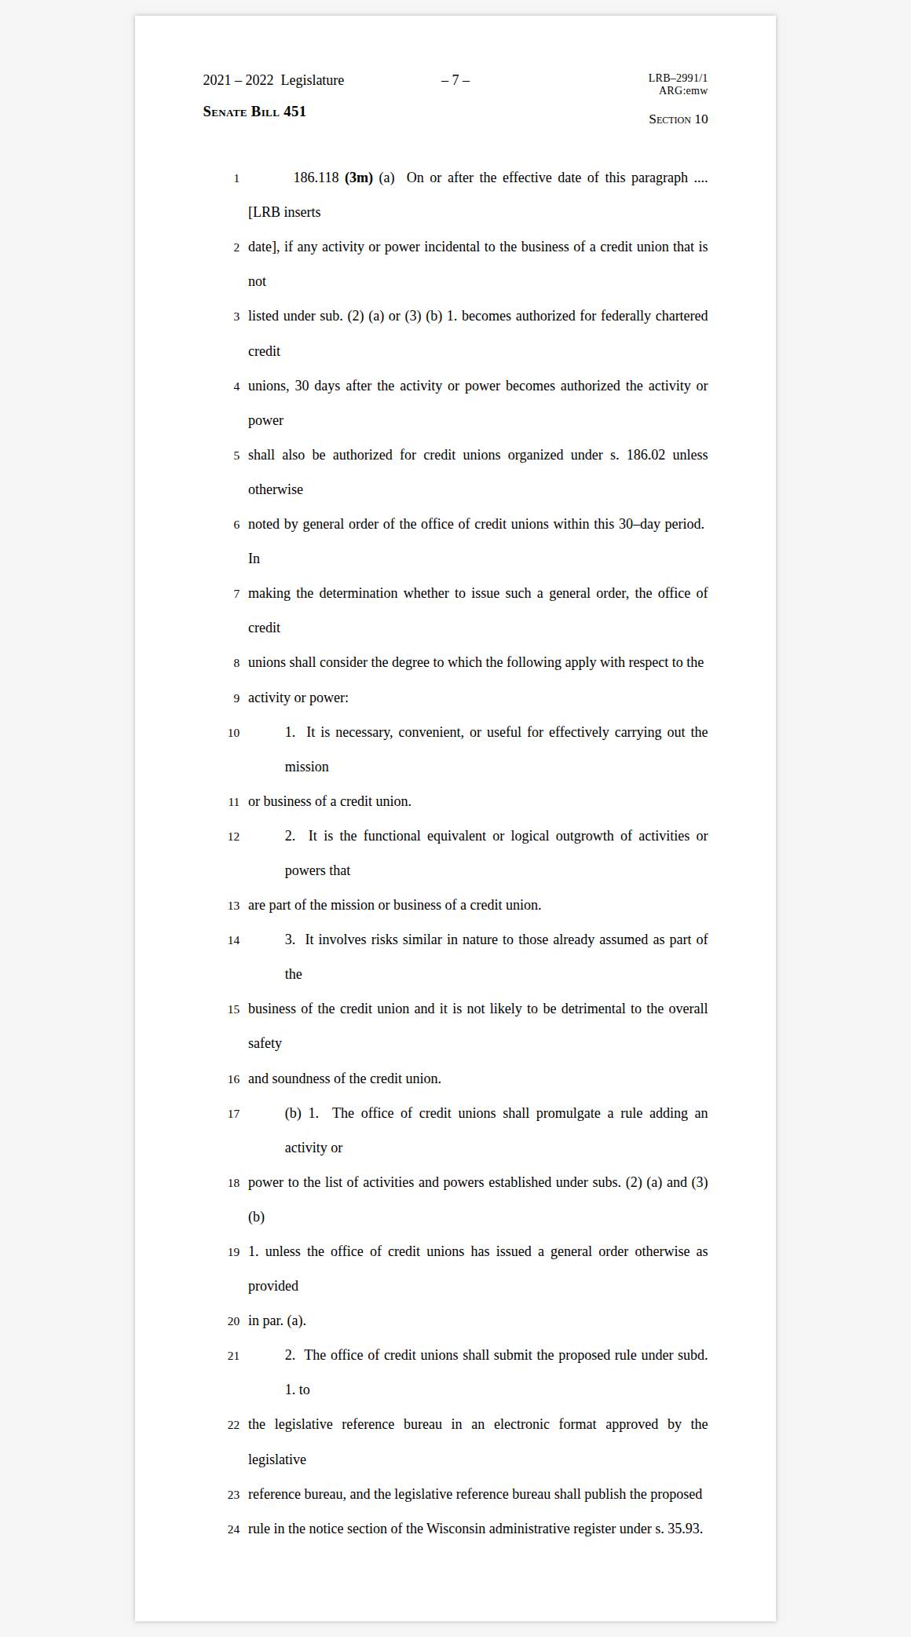2021 – 2022 Legislature
Senate Bill 451
– 7 –
LRB–2991/1
ARG:emw
Section 10
1
186.118 (3m) (a) On or after the effective date of this paragraph .... [LRB inserts
2
date], if any activity or power incidental to the business of a credit union that is not
3
listed under sub. (2) (a) or (3) (b) 1. becomes authorized for federally chartered credit
4
unions, 30 days after the activity or power becomes authorized the activity or power
5
shall also be authorized for credit unions organized under s. 186.02 unless otherwise
6
noted by general order of the office of credit unions within this 30–day period. In
7
making the determination whether to issue such a general order, the office of credit
8
unions shall consider the degree to which the following apply with respect to the
9
activity or power:
10
1. It is necessary, convenient, or useful for effectively carrying out the mission
11
or business of a credit union.
12
2. It is the functional equivalent or logical outgrowth of activities or powers that
13
are part of the mission or business of a credit union.
14
3. It involves risks similar in nature to those already assumed as part of the
15
business of the credit union and it is not likely to be detrimental to the overall safety
16
and soundness of the credit union.
17
(b) 1. The office of credit unions shall promulgate a rule adding an activity or
18
power to the list of activities and powers established under subs. (2) (a) and (3) (b)
19
1. unless the office of credit unions has issued a general order otherwise as provided
20
in par. (a).
21
2. The office of credit unions shall submit the proposed rule under subd. 1. to
22
the legislative reference bureau in an electronic format approved by the legislative
23
reference bureau, and the legislative reference bureau shall publish the proposed
24
rule in the notice section of the Wisconsin administrative register under s. 35.93.